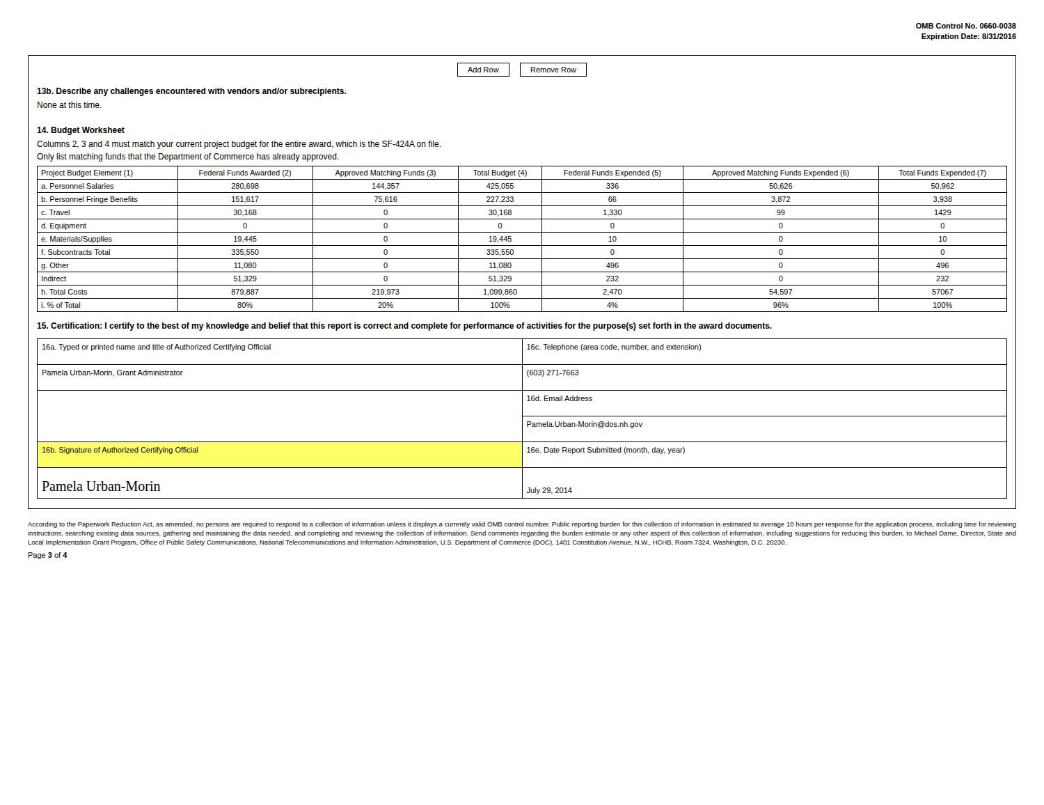OMB Control No. 0660-0038
Expiration Date: 8/31/2016
Add Row Remove Row
13b. Describe any challenges encountered with vendors and/or subrecipients.
None at this time.
14. Budget Worksheet
Columns 2, 3 and 4 must match your current project budget for the entire award, which is the SF-424A on file.
Only list matching funds that the Department of Commerce has already approved.
| Project Budget Element (1) | Federal Funds Awarded (2) | Approved Matching Funds (3) | Total Budget (4) | Federal Funds Expended (5) | Approved Matching Funds Expended (6) | Total Funds Expended (7) |
| --- | --- | --- | --- | --- | --- | --- |
| a. Personnel Salaries | 280,698 | 144,357 | 425,055 | 336 | 50,626 | 50,962 |
| b. Personnel Fringe Benefits | 151,617 | 75,616 | 227,233 | 66 | 3,872 | 3,938 |
| c. Travel | 30,168 | 0 | 30,168 | 1,330 | 99 | 1429 |
| d. Equipment | 0 | 0 | 0 | 0 | 0 | 0 |
| e. Materials/Supplies | 19,445 | 0 | 19,445 | 10 | 0 | 10 |
| f. Subcontracts Total | 335,550 | 0 | 335,550 | 0 | 0 | 0 |
| g. Other | 11,080 | 0 | 11,080 | 496 | 0 | 496 |
| Indirect | 51,329 | 0 | 51,329 | 232 | 0 | 232 |
| h. Total Costs | 879,887 | 219,973 | 1,099,860 | 2,470 | 54,597 | 57067 |
| i. % of Total | 80% | 20% | 100% | 4% | 96% | 100% |
15. Certification: I certify to the best of my knowledge and belief that this report is correct and complete for performance of activities for the purpose(s) set forth in the award documents.
| 16a. Typed or printed name and title of Authorized Certifying Official | 16c. Telephone (area code, number, and extension) |
| Pamela Urban-Morin, Grant Administrator | (603) 271-7663 |
| | 16d. Email Address |
| Pamela.Urban-Morin@dos.nh.gov |
| 16b. Signature of Authorized Certifying Official | 16e. Date Report Submitted (month, day, year) |
| Pamela Urban-Morin | July 29, 2014 |
According to the Paperwork Reduction Act, as amended, no persons are required to respond to a collection of information unless it displays a currently valid OMB control number. Public reporting burden for this collection of information is estimated to average 10 hours per response for the application process, including time for reviewing instructions, searching existing data sources, gathering and maintaining the data needed, and completing and reviewing the collection of information. Send comments regarding the burden estimate or any other aspect of this collection of information, including suggestions for reducing this burden, to Michael Dame, Director, State and Local Implementation Grant Program, Office of Public Safety Communications, National Telecommunications and Information Administration, U.S. Department of Commerce (DOC), 1401 Constitution Avenue, N.W., HCHB, Room 7324, Washington, D.C. 20230.
Page 3 of 4